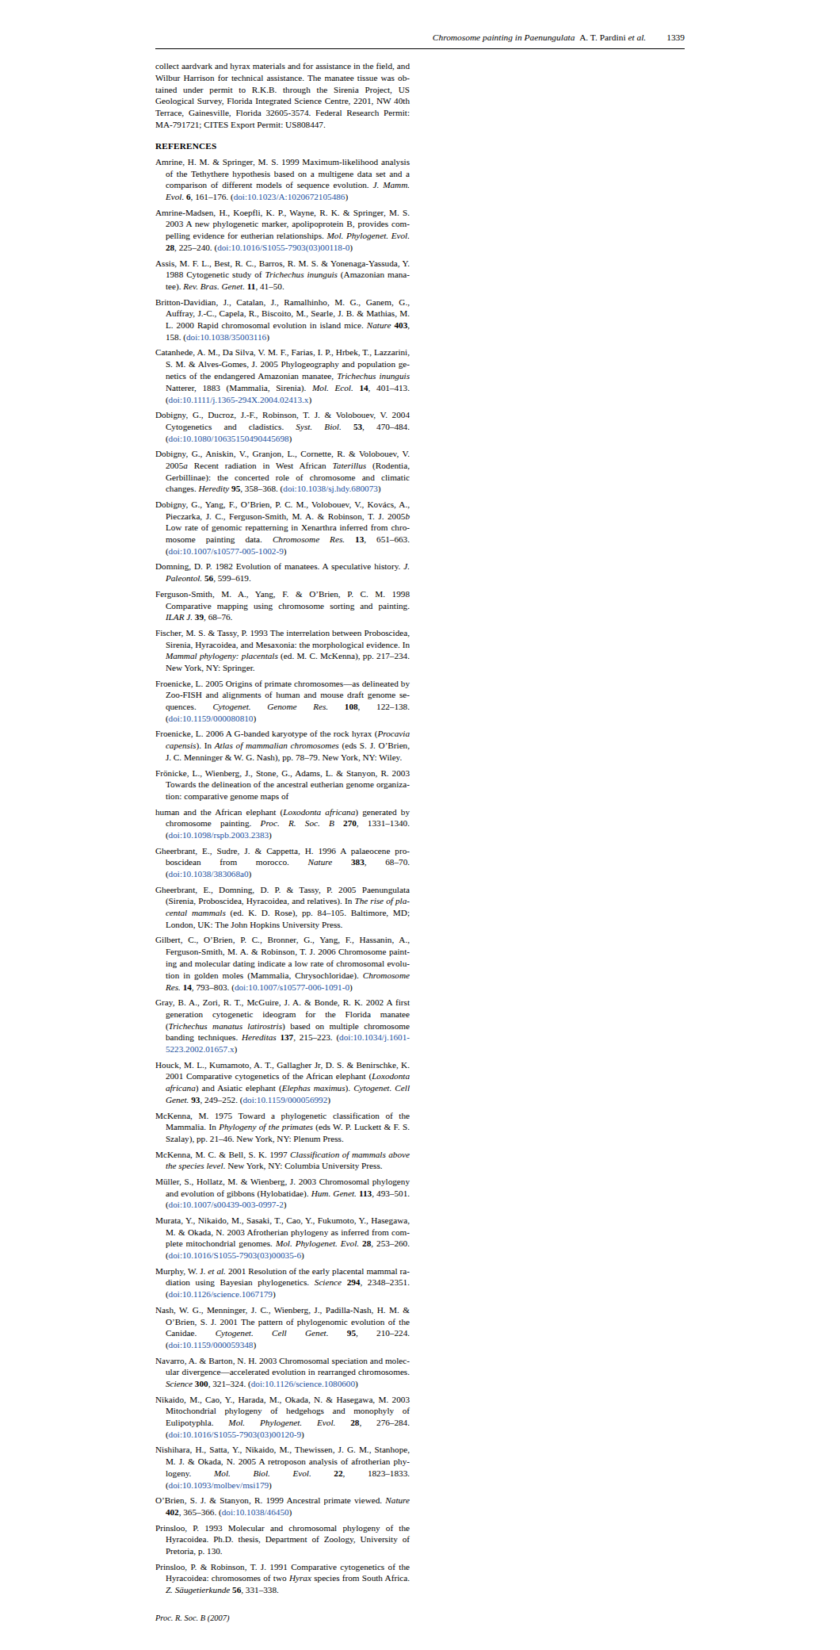Chromosome painting in Paenungulata A. T. Pardini et al. 1339
collect aardvark and hyrax materials and for assistance in the field, and Wilbur Harrison for technical assistance. The manatee tissue was obtained under permit to R.K.B. through the Sirenia Project, US Geological Survey, Florida Integrated Science Centre, 2201, NW 40th Terrace, Gainesville, Florida 32605-3574. Federal Research Permit: MA-791721; CITES Export Permit: US808447.
REFERENCES
Amrine, H. M. & Springer, M. S. 1999 Maximum-likelihood analysis of the Tethythere hypothesis based on a multigene data set and a comparison of different models of sequence evolution. J. Mamm. Evol. 6, 161–176. (doi:10.1023/A:1020672105486)
Amrine-Madsen, H., Koepfli, K. P., Wayne, R. K. & Springer, M. S. 2003 A new phylogenetic marker, apolipoprotein B, provides compelling evidence for eutherian relationships. Mol. Phylogenet. Evol. 28, 225–240. (doi:10.1016/S1055-7903(03)00118-0)
Assis, M. F. L., Best, R. C., Barros, R. M. S. & Yonenaga-Yassuda, Y. 1988 Cytogenetic study of Trichechus inunguis (Amazonian manatee). Rev. Bras. Genet. 11, 41–50.
Britton-Davidian, J., Catalan, J., Ramalhinho, M. G., Ganem, G., Auffray, J.-C., Capela, R., Biscoito, M., Searle, J. B. & Mathias, M. L. 2000 Rapid chromosomal evolution in island mice. Nature 403, 158. (doi:10.1038/35003116)
Catanhede, A. M., Da Silva, V. M. F., Farias, I. P., Hrbek, T., Lazzarini, S. M. & Alves-Gomes, J. 2005 Phylogeography and population genetics of the endangered Amazonian manatee, Trichechus inunguis Natterer, 1883 (Mammalia, Sirenia). Mol. Ecol. 14, 401–413. (doi:10.1111/j.1365-294X.2004.02413.x)
Dobigny, G., Ducroz, J.-F., Robinson, T. J. & Volobouev, V. 2004 Cytogenetics and cladistics. Syst. Biol. 53, 470–484. (doi:10.1080/10635150490445698)
Dobigny, G., Aniskin, V., Granjon, L., Cornette, R. & Volobouev, V. 2005a Recent radiation in West African Taterillus (Rodentia, Gerbillinae): the concerted role of chromosome and climatic changes. Heredity 95, 358–368. (doi:10.1038/sj.hdy.680073)
Dobigny, G., Yang, F., O’Brien, P. C. M., Volobouev, V., Kovács, A., Pieczarka, J. C., Ferguson-Smith, M. A. & Robinson, T. J. 2005b Low rate of genomic repatterning in Xenarthra inferred from chromosome painting data. Chromosome Res. 13, 651–663. (doi:10.1007/s10577-005-1002-9)
Domning, D. P. 1982 Evolution of manatees. A speculative history. J. Paleontol. 56, 599–619.
Ferguson-Smith, M. A., Yang, F. & O’Brien, P. C. M. 1998 Comparative mapping using chromosome sorting and painting. ILAR J. 39, 68–76.
Fischer, M. S. & Tassy, P. 1993 The interrelation between Proboscidea, Sirenia, Hyracoidea, and Mesaxonia: the morphological evidence. In Mammal phylogeny: placentals (ed. M. C. McKenna), pp. 217–234. New York, NY: Springer.
Froenicke, L. 2005 Origins of primate chromosomes—as delineated by Zoo-FISH and alignments of human and mouse draft genome sequences. Cytogenet. Genome Res. 108, 122–138. (doi:10.1159/000080810)
Froenicke, L. 2006 A G-banded karyotype of the rock hyrax (Procavia capensis). In Atlas of mammalian chromosomes (eds S. J. O’Brien, J. C. Menninger & W. G. Nash), pp. 78–79. New York, NY: Wiley.
Frönicke, L., Wienberg, J., Stone, G., Adams, L. & Stanyon, R. 2003 Towards the delineation of the ancestral eutherian genome organization: comparative genome maps of
human and the African elephant (Loxodonta africana) generated by chromosome painting. Proc. R. Soc. B 270, 1331–1340. (doi:10.1098/rspb.2003.2383)
Gheerbrant, E., Sudre, J. & Cappetta, H. 1996 A palaeocene proboscidean from morocco. Nature 383, 68–70. (doi:10.1038/383068a0)
Gheerbrant, E., Domning, D. P. & Tassy, P. 2005 Paenungulata (Sirenia, Proboscidea, Hyracoidea, and relatives). In The rise of placental mammals (ed. K. D. Rose), pp. 84–105. Baltimore, MD; London, UK: The John Hopkins University Press.
Gilbert, C., O’Brien, P. C., Bronner, G., Yang, F., Hassanin, A., Ferguson-Smith, M. A. & Robinson, T. J. 2006 Chromosome painting and molecular dating indicate a low rate of chromosomal evolution in golden moles (Mammalia, Chrysochloridae). Chromosome Res. 14, 793–803. (doi:10.1007/s10577-006-1091-0)
Gray, B. A., Zori, R. T., McGuire, J. A. & Bonde, R. K. 2002 A first generation cytogenetic ideogram for the Florida manatee (Trichechus manatus latirostris) based on multiple chromosome banding techniques. Hereditas 137, 215–223. (doi:10.1034/j.1601-5223.2002.01657.x)
Houck, M. L., Kumamoto, A. T., Gallagher Jr, D. S. & Benirschke, K. 2001 Comparative cytogenetics of the African elephant (Loxodonta africana) and Asiatic elephant (Elephas maximus). Cytogenet. Cell Genet. 93, 249–252. (doi:10.1159/000056992)
McKenna, M. 1975 Toward a phylogenetic classification of the Mammalia. In Phylogeny of the primates (eds W. P. Luckett & F. S. Szalay), pp. 21–46. New York, NY: Plenum Press.
McKenna, M. C. & Bell, S. K. 1997 Classification of mammals above the species level. New York, NY: Columbia University Press.
Müller, S., Hollatz, M. & Wienberg, J. 2003 Chromosomal phylogeny and evolution of gibbons (Hylobatidae). Hum. Genet. 113, 493–501. (doi:10.1007/s00439-003-0997-2)
Murata, Y., Nikaido, M., Sasaki, T., Cao, Y., Fukumoto, Y., Hasegawa, M. & Okada, N. 2003 Afrotherian phylogeny as inferred from complete mitochondrial genomes. Mol. Phylogenet. Evol. 28, 253–260. (doi:10.1016/S1055-7903(03)00035-6)
Murphy, W. J. et al. 2001 Resolution of the early placental mammal radiation using Bayesian phylogenetics. Science 294, 2348–2351. (doi:10.1126/science.1067179)
Nash, W. G., Menninger, J. C., Wienberg, J., Padilla-Nash, H. M. & O’Brien, S. J. 2001 The pattern of phylogenomic evolution of the Canidae. Cytogenet. Cell Genet. 95, 210–224. (doi:10.1159/000059348)
Navarro, A. & Barton, N. H. 2003 Chromosomal speciation and molecular divergence—accelerated evolution in rearranged chromosomes. Science 300, 321–324. (doi:10.1126/science.1080600)
Nikaido, M., Cao, Y., Harada, M., Okada, N. & Hasegawa, M. 2003 Mitochondrial phylogeny of hedgehogs and monophyly of Eulipotyphla. Mol. Phylogenet. Evol. 28, 276–284. (doi:10.1016/S1055-7903(03)00120-9)
Nishihara, H., Satta, Y., Nikaido, M., Thewissen, J. G. M., Stanhope, M. J. & Okada, N. 2005 A retroposon analysis of afrotherian phylogeny. Mol. Biol. Evol. 22, 1823–1833. (doi:10.1093/molbev/msi179)
O’Brien, S. J. & Stanyon, R. 1999 Ancestral primate viewed. Nature 402, 365–366. (doi:10.1038/46450)
Prinsloo, P. 1993 Molecular and chromosomal phylogeny of the Hyracoidea. Ph.D. thesis, Department of Zoology, University of Pretoria, p. 130.
Prinsloo, P. & Robinson, T. J. 1991 Comparative cytogenetics of the Hyracoidea: chromosomes of two Hyrax species from South Africa. Z. Säugetierkunde 56, 331–338.
Proc. R. Soc. B (2007)